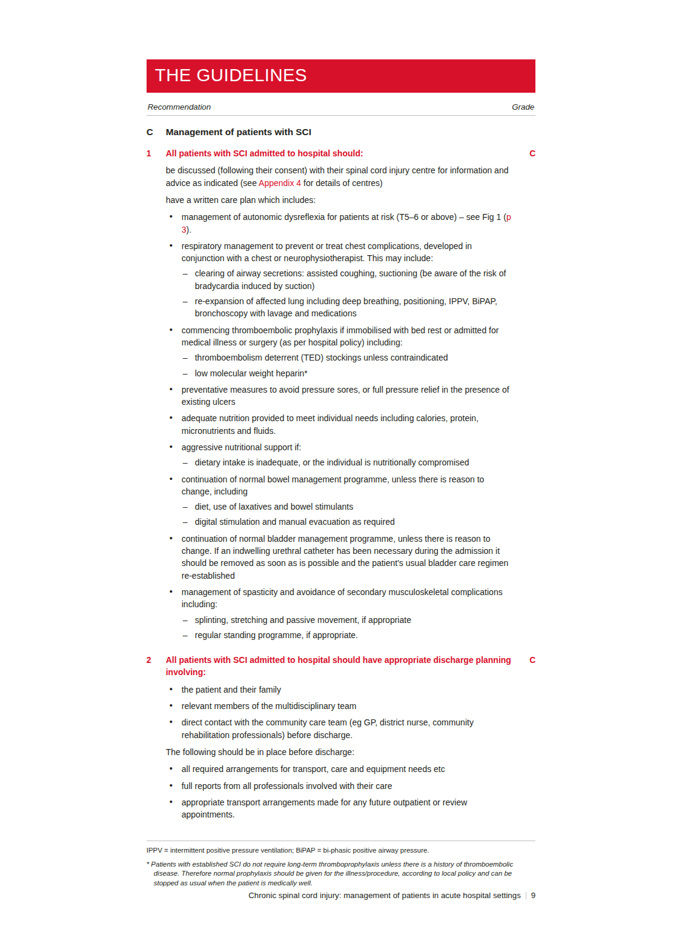THE GUIDELINES
Recommendation Grade
C Management of patients with SCI
1
All patients with SCI admitted to hospital should:
be discussed (following their consent) with their spinal cord injury centre for information and advice as indicated (see Appendix 4 for details of centres)
have a written care plan which includes:
management of autonomic dysreflexia for patients at risk (T5–6 or above) – see Fig 1 (p 3).
respiratory management to prevent or treat chest complications, developed in conjunction with a chest or neurophysiotherapist. This may include:
clearing of airway secretions: assisted coughing, suctioning (be aware of the risk of bradycardia induced by suction)
re-expansion of affected lung including deep breathing, positioning, IPPV, BiPAP, bronchoscopy with lavage and medications
commencing thromboembolic prophylaxis if immobilised with bed rest or admitted for medical illness or surgery (as per hospital policy) including:
thromboembolism deterrent (TED) stockings unless contraindicated
low molecular weight heparin*
preventative measures to avoid pressure sores, or full pressure relief in the presence of existing ulcers
adequate nutrition provided to meet individual needs including calories, protein, micronutrients and fluids.
aggressive nutritional support if:
dietary intake is inadequate, or the individual is nutritionally compromised
continuation of normal bowel management programme, unless there is reason to change, including
diet, use of laxatives and bowel stimulants
digital stimulation and manual evacuation as required
continuation of normal bladder management programme, unless there is reason to change. If an indwelling urethral catheter has been necessary during the admission it should be removed as soon as is possible and the patient's usual bladder care regimen re-established
management of spasticity and avoidance of secondary musculoskeletal complications including:
splinting, stretching and passive movement, if appropriate
regular standing programme, if appropriate.
C
2
All patients with SCI admitted to hospital should have appropriate discharge planning involving:
the patient and their family
relevant members of the multidisciplinary team
direct contact with the community care team (eg GP, district nurse, community rehabilitation professionals) before discharge.
The following should be in place before discharge:
all required arrangements for transport, care and equipment needs etc
full reports from all professionals involved with their care
appropriate transport arrangements made for any future outpatient or review appointments.
C
IPPV = intermittent positive pressure ventilation; BiPAP = bi-phasic positive airway pressure.
* Patients with established SCI do not require long-term thromboprophylaxis unless there is a history of thromboembolic disease. Therefore normal prophylaxis should be given for the illness/procedure, according to local policy and can be stopped as usual when the patient is medically well.
Chronic spinal cord injury: management of patients in acute hospital settings 9